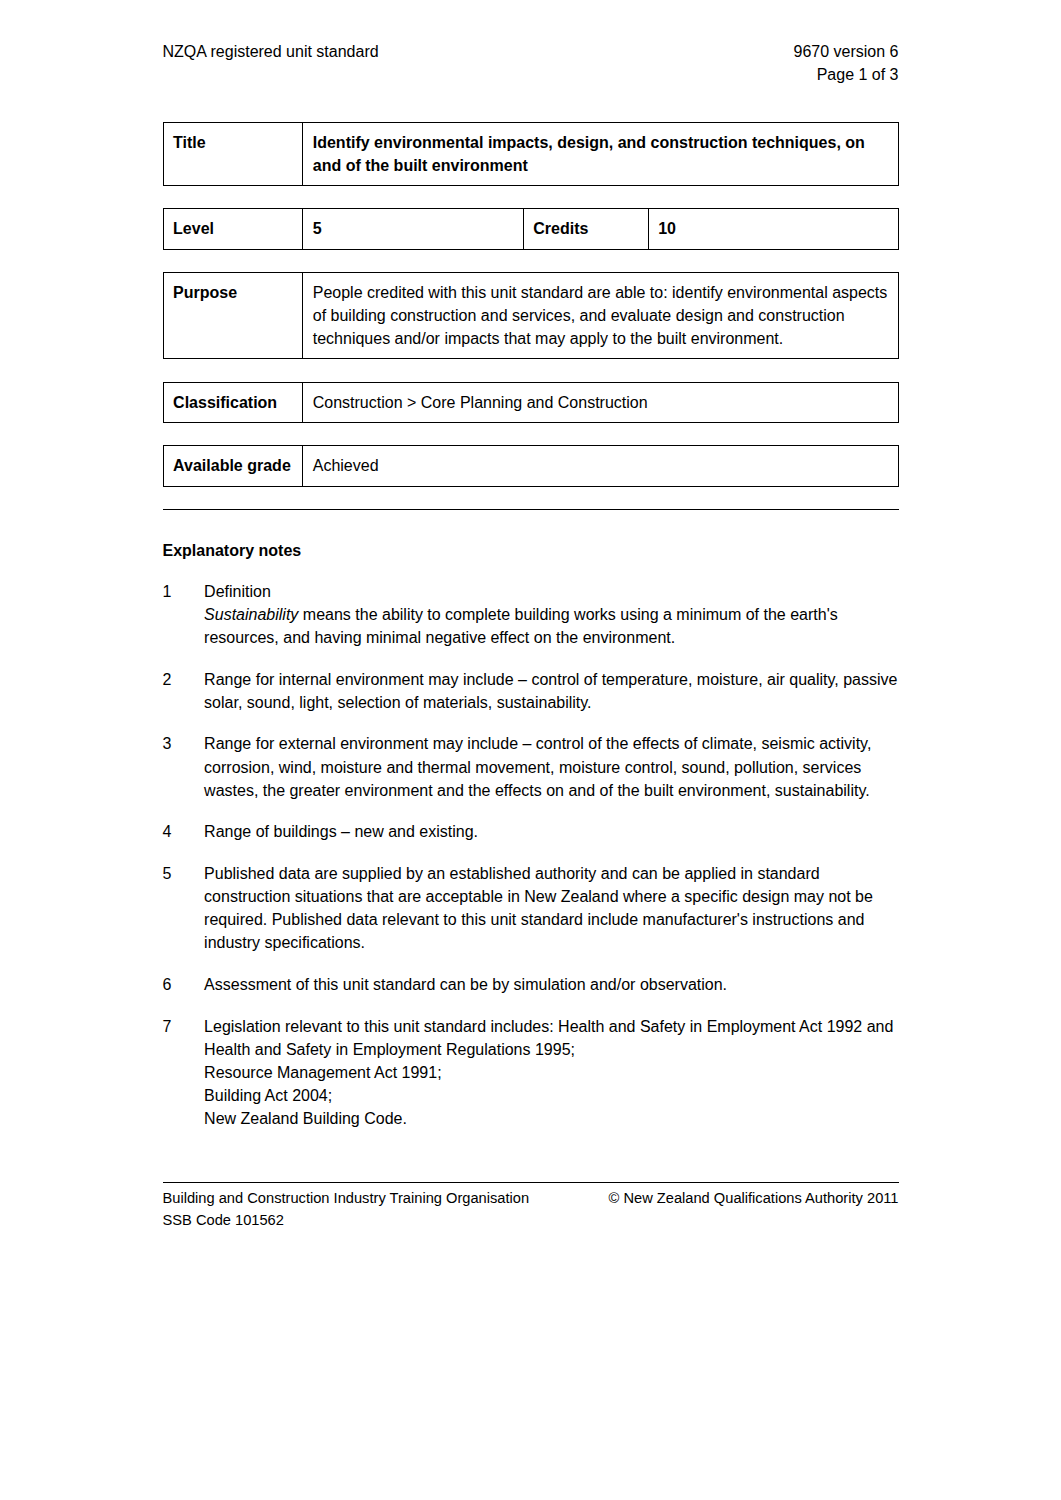NZQA registered unit standard
9670 version 6
Page 1 of 3
| Title | Identify environmental impacts, design, and construction techniques, on and of the built environment |
| Level | 5 | Credits | 10 |
| Purpose | People credited with this unit standard are able to: identify environmental aspects of building construction and services, and evaluate design and construction techniques and/or impacts that may apply to the built environment. |
| Classification | Construction > Core Planning and Construction |
| Available grade | Achieved |
Explanatory notes
1 Definition
Sustainability means the ability to complete building works using a minimum of the earth's resources, and having minimal negative effect on the environment.
2 Range for internal environment may include – control of temperature, moisture, air quality, passive solar, sound, light, selection of materials, sustainability.
3 Range for external environment may include – control of the effects of climate, seismic activity, corrosion, wind, moisture and thermal movement, moisture control, sound, pollution, services wastes, the greater environment and the effects on and of the built environment, sustainability.
4 Range of buildings – new and existing.
5 Published data are supplied by an established authority and can be applied in standard construction situations that are acceptable in New Zealand where a specific design may not be required. Published data relevant to this unit standard include manufacturer's instructions and industry specifications.
6 Assessment of this unit standard can be by simulation and/or observation.
7 Legislation relevant to this unit standard includes: Health and Safety in Employment Act 1992 and Health and Safety in Employment Regulations 1995;
Resource Management Act 1991;
Building Act 2004;
New Zealand Building Code.
Building and Construction Industry Training Organisation
SSB Code 101562
© New Zealand Qualifications Authority 2011